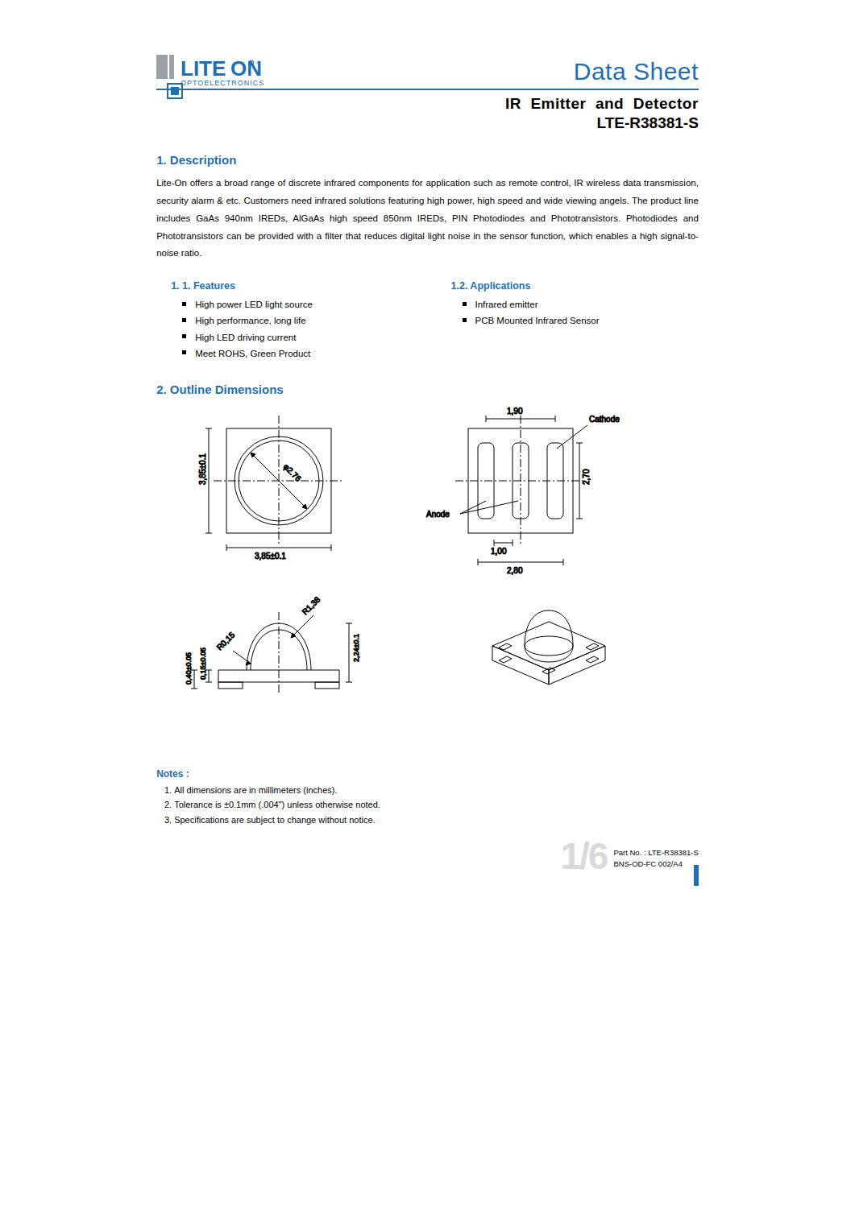LITE ON ® OPTOELECTRONICS
Data Sheet
IR Emitter and Detector
LTE-R38381-S
1. Description
Lite-On offers a broad range of discrete infrared components for application such as remote control, IR wireless data transmission, security alarm & etc. Customers need infrared solutions featuring high power, high speed and wide viewing angels. The product line includes GaAs 940nm IREDs, AlGaAs high speed 850nm IREDs, PIN Photodiodes and Phototransistors. Photodiodes and Phototransistors can be provided with a filter that reduces digital light noise in the sensor function, which enables a high signal-to-noise ratio.
1. 1. Features
High power LED light source
High performance, long life
High LED driving current
Meet ROHS, Green Product
1.2. Applications
Infrared emitter
PCB Mounted Infrared Sensor
2. Outline Dimensions
φ2.76 3,85±0.1 3,85±0.1 1,90 Cathode Anode 2,70 1,00 2,80 R1,38 R0,15 0,40±0.05 0,15±0.05 2,24±0.1
Notes :
All dimensions are in millimeters (inches).
Tolerance is ±0.1mm (.004") unless otherwise noted.
Specifications are subject to change without notice.
1/6
Part No. : LTE-R38381-S
BNS-OD-FC 002/A4